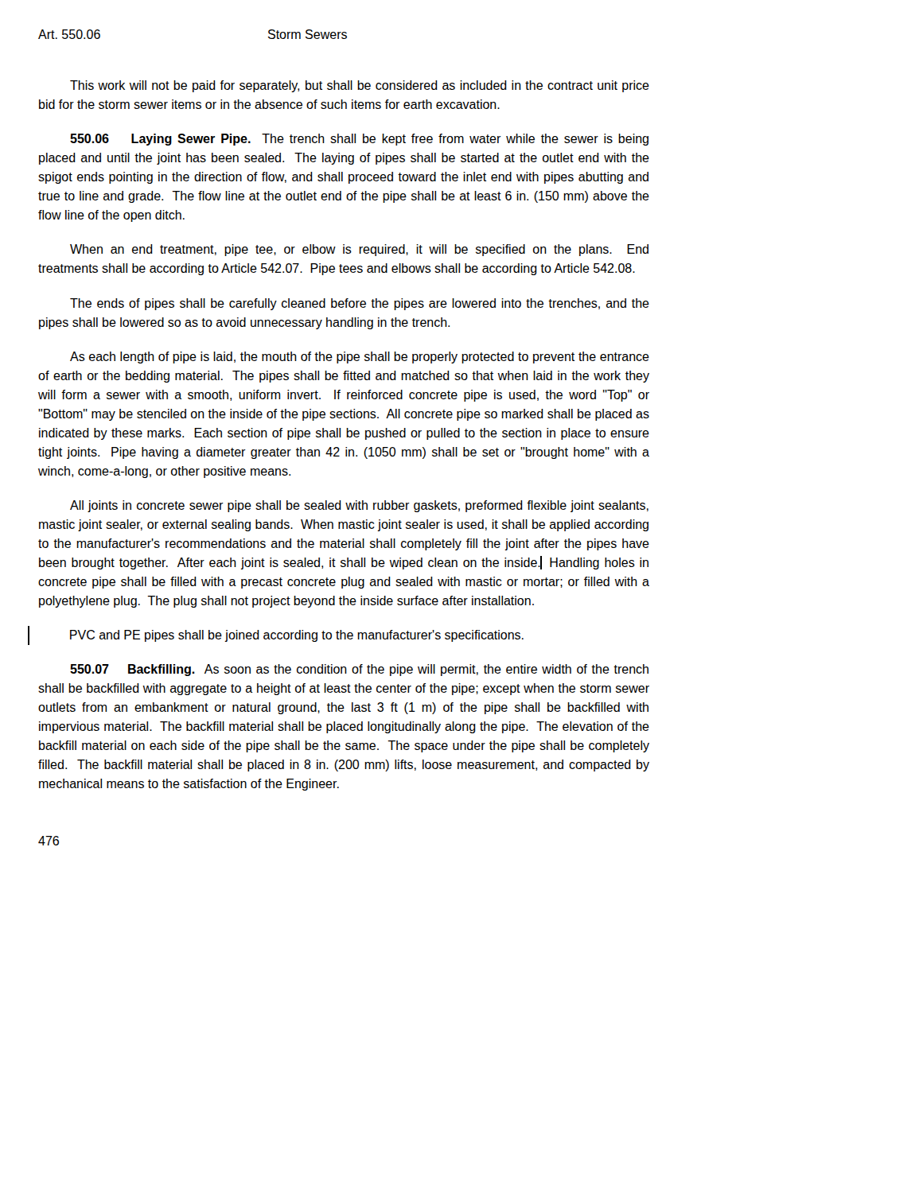Art. 550.06
Storm Sewers
This work will not be paid for separately, but shall be considered as included in the contract unit price bid for the storm sewer items or in the absence of such items for earth excavation.
550.06 Laying Sewer Pipe. The trench shall be kept free from water while the sewer is being placed and until the joint has been sealed. The laying of pipes shall be started at the outlet end with the spigot ends pointing in the direction of flow, and shall proceed toward the inlet end with pipes abutting and true to line and grade. The flow line at the outlet end of the pipe shall be at least 6 in. (150 mm) above the flow line of the open ditch.
When an end treatment, pipe tee, or elbow is required, it will be specified on the plans. End treatments shall be according to Article 542.07. Pipe tees and elbows shall be according to Article 542.08.
The ends of pipes shall be carefully cleaned before the pipes are lowered into the trenches, and the pipes shall be lowered so as to avoid unnecessary handling in the trench.
As each length of pipe is laid, the mouth of the pipe shall be properly protected to prevent the entrance of earth or the bedding material. The pipes shall be fitted and matched so that when laid in the work they will form a sewer with a smooth, uniform invert. If reinforced concrete pipe is used, the word "Top" or "Bottom" may be stenciled on the inside of the pipe sections. All concrete pipe so marked shall be placed as indicated by these marks. Each section of pipe shall be pushed or pulled to the section in place to ensure tight joints. Pipe having a diameter greater than 42 in. (1050 mm) shall be set or "brought home" with a winch, come-a-long, or other positive means.
All joints in concrete sewer pipe shall be sealed with rubber gaskets, preformed flexible joint sealants, mastic joint sealer, or external sealing bands. When mastic joint sealer is used, it shall be applied according to the manufacturer's recommendations and the material shall completely fill the joint after the pipes have been brought together. After each joint is sealed, it shall be wiped clean on the inside. Handling holes in concrete pipe shall be filled with a precast concrete plug and sealed with mastic or mortar; or filled with a polyethylene plug. The plug shall not project beyond the inside surface after installation.
PVC and PE pipes shall be joined according to the manufacturer's specifications.
550.07 Backfilling. As soon as the condition of the pipe will permit, the entire width of the trench shall be backfilled with aggregate to a height of at least the center of the pipe; except when the storm sewer outlets from an embankment or natural ground, the last 3 ft (1 m) of the pipe shall be backfilled with impervious material. The backfill material shall be placed longitudinally along the pipe. The elevation of the backfill material on each side of the pipe shall be the same. The space under the pipe shall be completely filled. The backfill material shall be placed in 8 in. (200 mm) lifts, loose measurement, and compacted by mechanical means to the satisfaction of the Engineer.
476